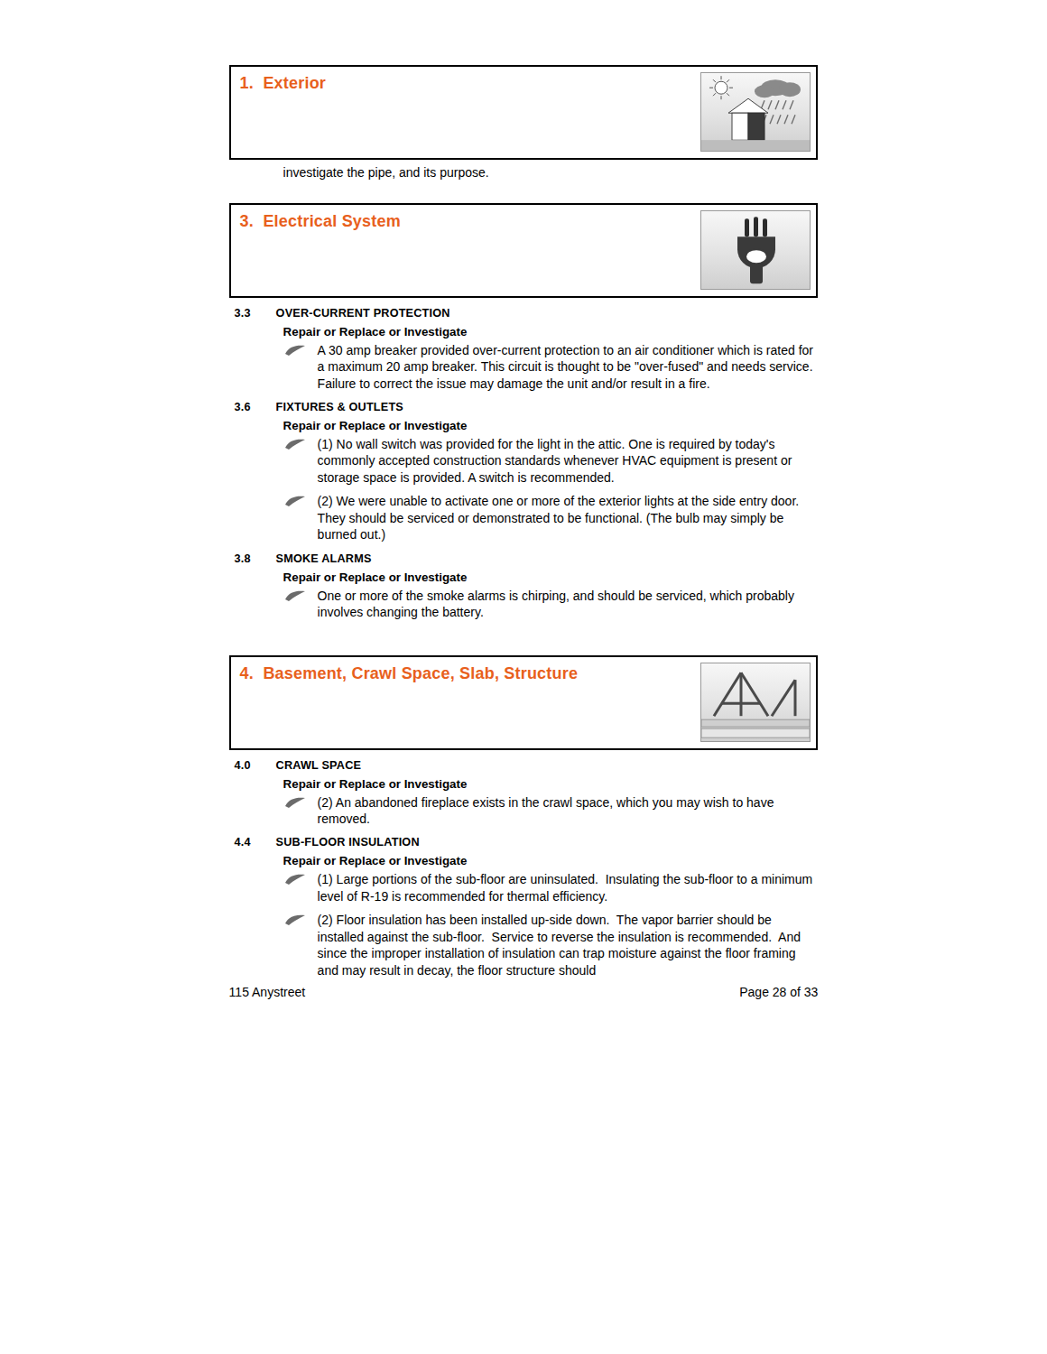1. Exterior
investigate the pipe, and its purpose.
3. Electrical System
3.3 OVER-CURRENT PROTECTION
Repair or Replace or Investigate
A 30 amp breaker provided over-current protection to an air conditioner which is rated for a maximum 20 amp breaker. This circuit is thought to be "over-fused" and needs service. Failure to correct the issue may damage the unit and/or result in a fire.
3.6 FIXTURES & OUTLETS
Repair or Replace or Investigate
(1) No wall switch was provided for the light in the attic. One is required by today's commonly accepted construction standards whenever HVAC equipment is present or storage space is provided. A switch is recommended.
(2) We were unable to activate one or more of the exterior lights at the side entry door. They should be serviced or demonstrated to be functional. (The bulb may simply be burned out.)
3.8 SMOKE ALARMS
Repair or Replace or Investigate
One or more of the smoke alarms is chirping, and should be serviced, which probably involves changing the battery.
4. Basement, Crawl Space, Slab, Structure
4.0 CRAWL SPACE
Repair or Replace or Investigate
(2) An abandoned fireplace exists in the crawl space, which you may wish to have removed.
4.4 SUB-FLOOR INSULATION
Repair or Replace or Investigate
(1) Large portions of the sub-floor are uninsulated. Insulating the sub-floor to a minimum level of R-19 is recommended for thermal efficiency.
(2) Floor insulation has been installed up-side down. The vapor barrier should be installed against the sub-floor. Service to reverse the insulation is recommended. And since the improper installation of insulation can trap moisture against the floor framing and may result in decay, the floor structure should
115 Anystreet Page 28 of 33